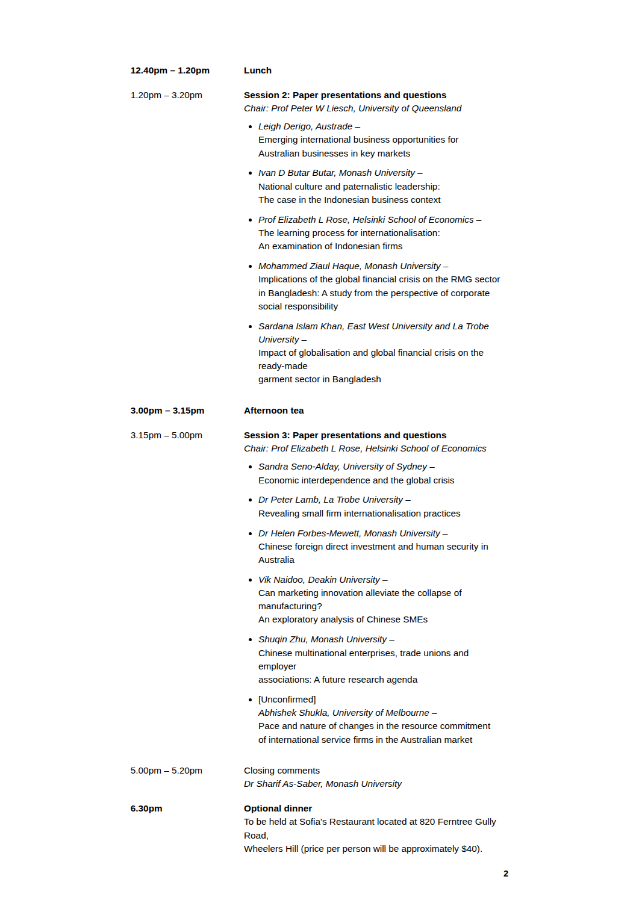| 12.40pm – 1.20pm | Lunch |
| 1.20pm – 3.20pm | Session 2: Paper presentations and questions Chair: Prof Peter W Liesch, University of Queensland Leigh Derigo, Austrade – Emerging international business opportunities for Australian businesses in key markets Ivan D Butar Butar, Monash University – National culture and paternalistic leadership: The case in the Indonesian business context Prof Elizabeth L Rose, Helsinki School of Economics – The learning process for internationalisation: An examination of Indonesian firms Mohammed Ziaul Haque, Monash University – Implications of the global financial crisis on the RMG sector in Bangladesh: A study from the perspective of corporate social responsibility Sardana Islam Khan, East West University and La Trobe University – Impact of globalisation and global financial crisis on the ready-made garment sector in Bangladesh |
| 3.00pm – 3.15pm | Afternoon tea |
| 3.15pm – 5.00pm | Session 3: Paper presentations and questions Chair: Prof Elizabeth L Rose, Helsinki School of Economics Sandra Seno-Alday, University of Sydney – Economic interdependence and the global crisis Dr Peter Lamb, La Trobe University – Revealing small firm internationalisation practices Dr Helen Forbes-Mewett, Monash University – Chinese foreign direct investment and human security in Australia Vik Naidoo, Deakin University – Can marketing innovation alleviate the collapse of manufacturing? An exploratory analysis of Chinese SMEs Shuqin Zhu, Monash University – Chinese multinational enterprises, trade unions and employer associations: A future research agenda [Unconfirmed] Abhishek Shukla, University of Melbourne – Pace and nature of changes in the resource commitment of international service firms in the Australian market |
| 5.00pm – 5.20pm | Closing comments Dr Sharif As-Saber, Monash University |
| 6.30pm | Optional dinner To be held at Sofia's Restaurant located at 820 Ferntree Gully Road, Wheelers Hill (price per person will be approximately $40). |
2